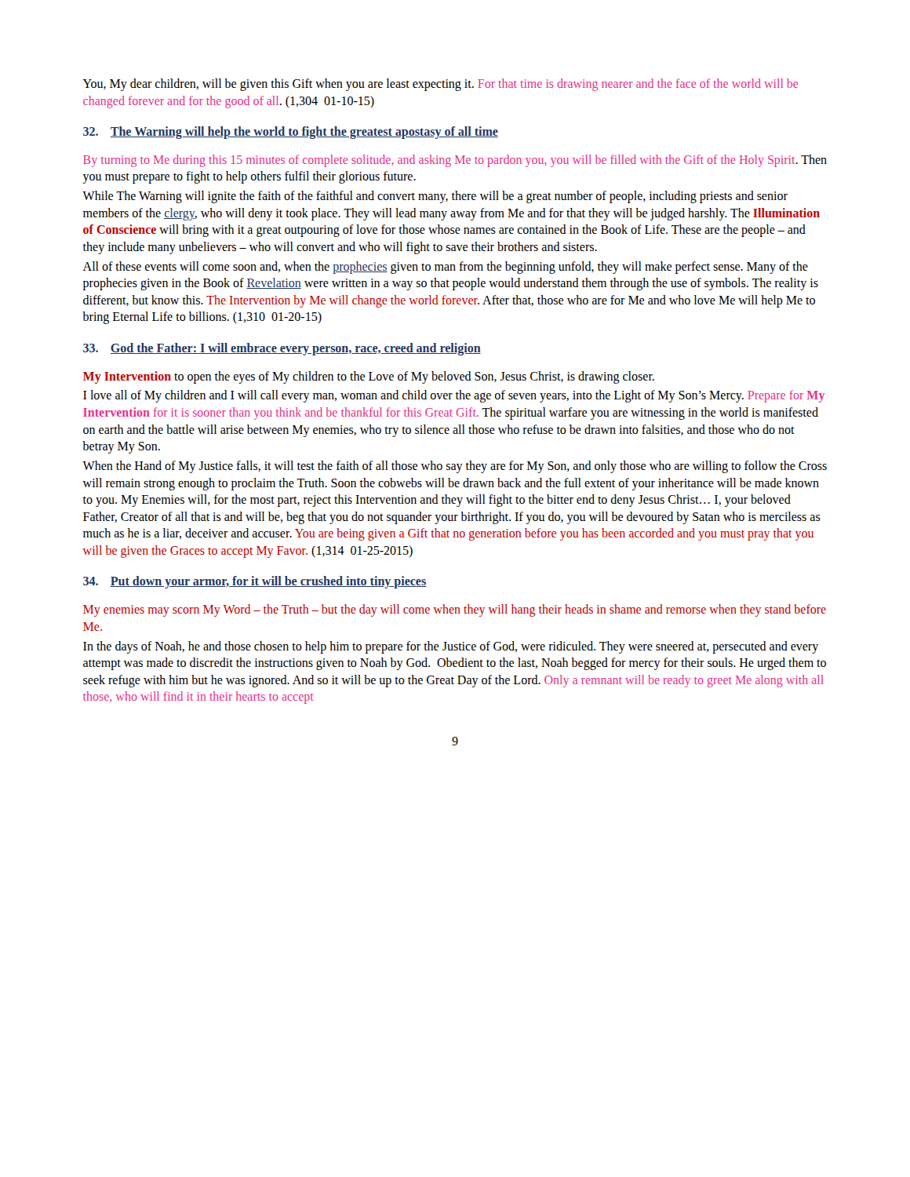You, My dear children, will be given this Gift when you are least expecting it. For that time is drawing nearer and the face of the world will be changed forever and for the good of all. (1,304 01-10-15)
32. The Warning will help the world to fight the greatest apostasy of all time
By turning to Me during this 15 minutes of complete solitude, and asking Me to pardon you, you will be filled with the Gift of the Holy Spirit. Then you must prepare to fight to help others fulfil their glorious future.
While The Warning will ignite the faith of the faithful and convert many, there will be a great number of people, including priests and senior members of the clergy, who will deny it took place. They will lead many away from Me and for that they will be judged harshly. The Illumination of Conscience will bring with it a great outpouring of love for those whose names are contained in the Book of Life. These are the people – and they include many unbelievers – who will convert and who will fight to save their brothers and sisters.
All of these events will come soon and, when the prophecies given to man from the beginning unfold, they will make perfect sense. Many of the prophecies given in the Book of Revelation were written in a way so that people would understand them through the use of symbols. The reality is different, but know this. The Intervention by Me will change the world forever. After that, those who are for Me and who love Me will help Me to bring Eternal Life to billions. (1,310 01-20-15)
33. God the Father: I will embrace every person, race, creed and religion
My Intervention to open the eyes of My children to the Love of My beloved Son, Jesus Christ, is drawing closer.
I love all of My children and I will call every man, woman and child over the age of seven years, into the Light of My Son’s Mercy. Prepare for My Intervention for it is sooner than you think and be thankful for this Great Gift. The spiritual warfare you are witnessing in the world is manifested on earth and the battle will arise between My enemies, who try to silence all those who refuse to be drawn into falsities, and those who do not betray My Son.
When the Hand of My Justice falls, it will test the faith of all those who say they are for My Son, and only those who are willing to follow the Cross will remain strong enough to proclaim the Truth. Soon the cobwebs will be drawn back and the full extent of your inheritance will be made known to you. My Enemies will, for the most part, reject this Intervention and they will fight to the bitter end to deny Jesus Christ… I, your beloved Father, Creator of all that is and will be, beg that you do not squander your birthright. If you do, you will be devoured by Satan who is merciless as much as he is a liar, deceiver and accuser. You are being given a Gift that no generation before you has been accorded and you must pray that you will be given the Graces to accept My Favor. (1,314 01-25-2015)
34. Put down your armor, for it will be crushed into tiny pieces
My enemies may scorn My Word – the Truth – but the day will come when they will hang their heads in shame and remorse when they stand before Me.
In the days of Noah, he and those chosen to help him to prepare for the Justice of God, were ridiculed. They were sneered at, persecuted and every attempt was made to discredit the instructions given to Noah by God. Obedient to the last, Noah begged for mercy for their souls. He urged them to seek refuge with him but he was ignored. And so it will be up to the Great Day of the Lord. Only a remnant will be ready to greet Me along with all those, who will find it in their hearts to accept
9